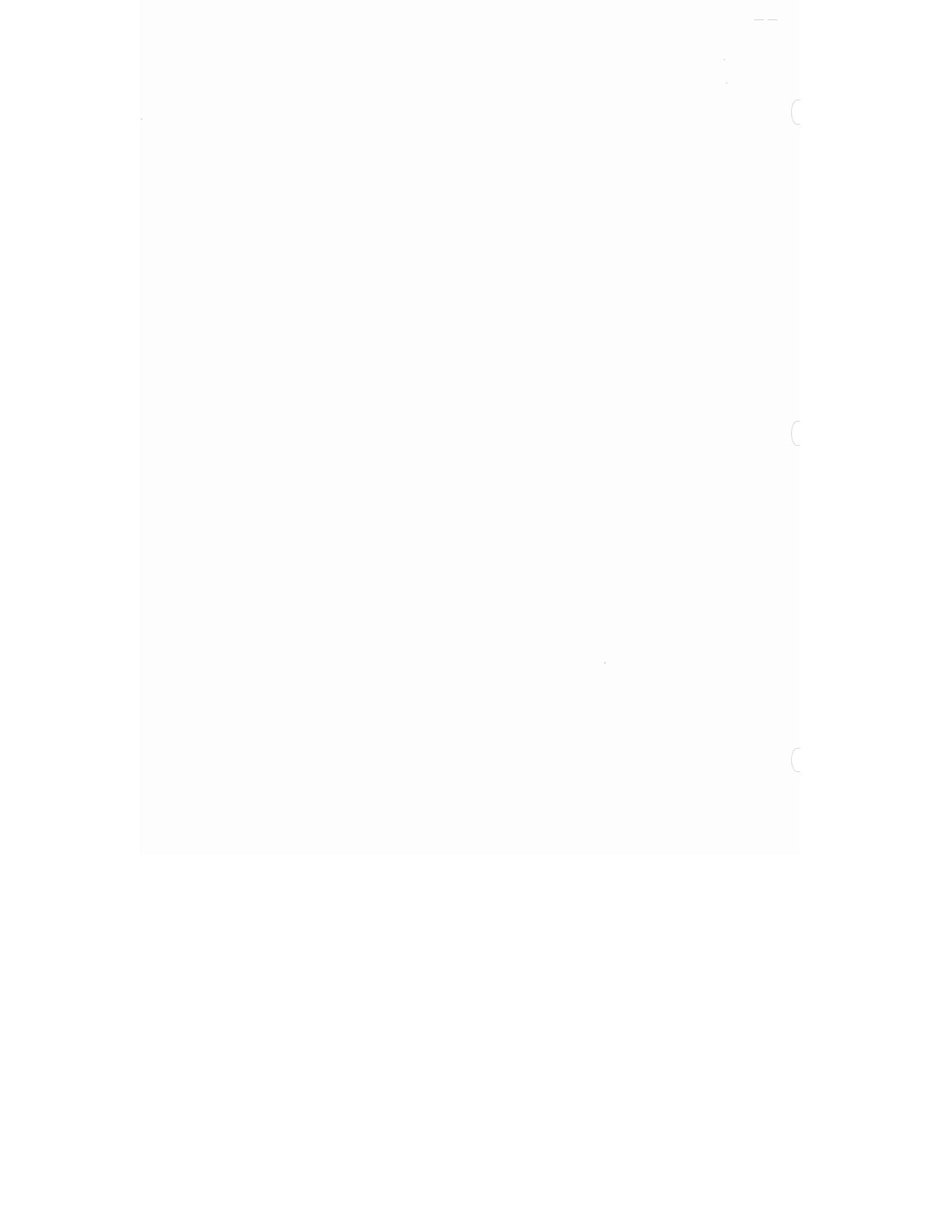— — · ·